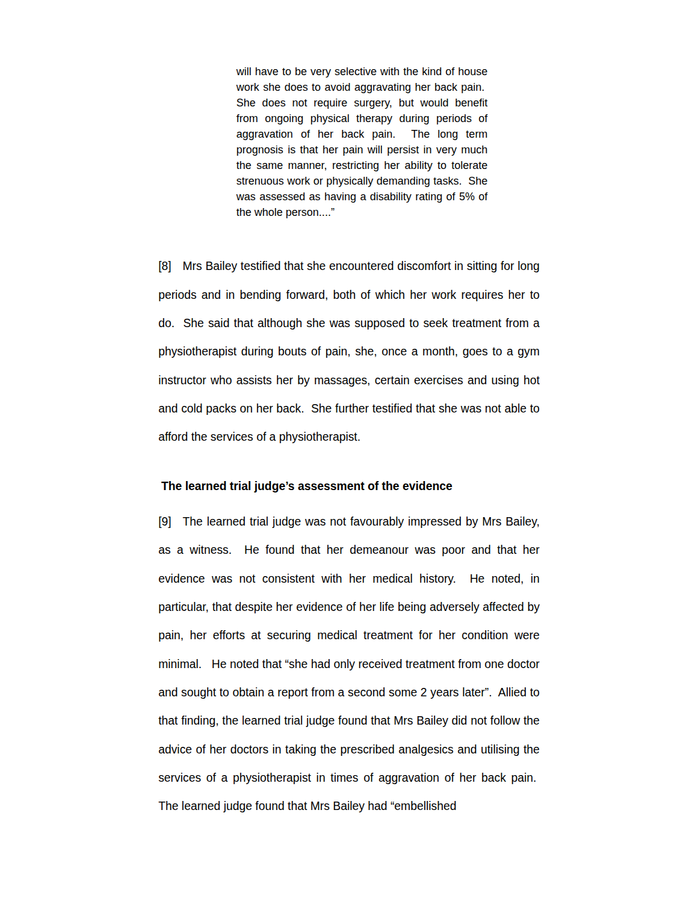will have to be very selective with the kind of house work she does to avoid aggravating her back pain. She does not require surgery, but would benefit from ongoing physical therapy during periods of aggravation of her back pain. The long term prognosis is that her pain will persist in very much the same manner, restricting her ability to tolerate strenuous work or physically demanding tasks. She was assessed as having a disability rating of 5% of the whole person....”
[8] Mrs Bailey testified that she encountered discomfort in sitting for long periods and in bending forward, both of which her work requires her to do. She said that although she was supposed to seek treatment from a physiotherapist during bouts of pain, she, once a month, goes to a gym instructor who assists her by massages, certain exercises and using hot and cold packs on her back. She further testified that she was not able to afford the services of a physiotherapist.
The learned trial judge’s assessment of the evidence
[9] The learned trial judge was not favourably impressed by Mrs Bailey, as a witness. He found that her demeanour was poor and that her evidence was not consistent with her medical history. He noted, in particular, that despite her evidence of her life being adversely affected by pain, her efforts at securing medical treatment for her condition were minimal. He noted that “she had only received treatment from one doctor and sought to obtain a report from a second some 2 years later”. Allied to that finding, the learned trial judge found that Mrs Bailey did not follow the advice of her doctors in taking the prescribed analgesics and utilising the services of a physiotherapist in times of aggravation of her back pain. The learned judge found that Mrs Bailey had “embellished